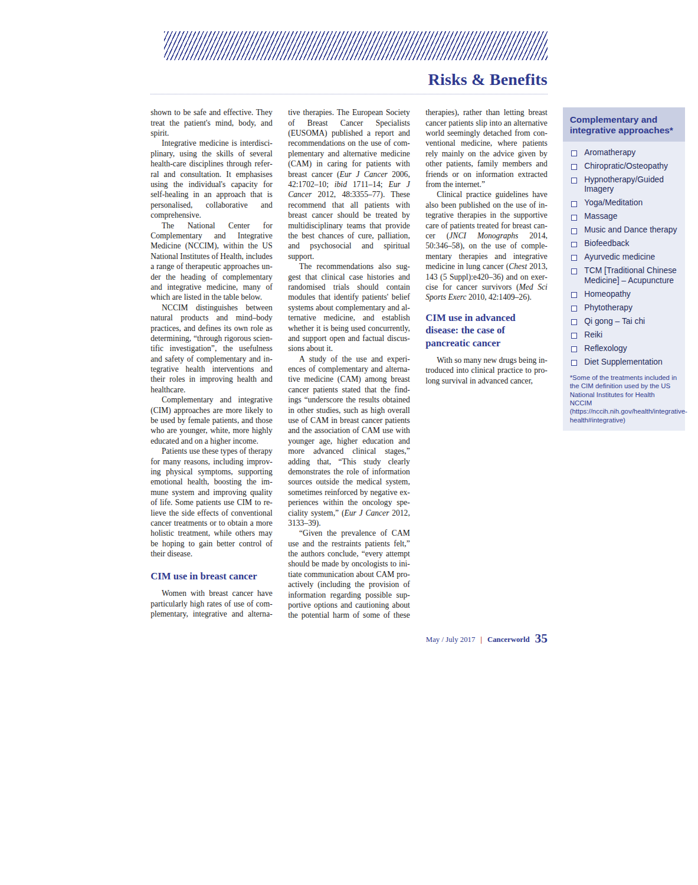Risks & Benefits
shown to be safe and effective. They treat the patient's mind, body, and spirit.
Integrative medicine is interdisciplinary, using the skills of several health-care disciplines through referral and consultation. It emphasises using the individual's capacity for self-healing in an approach that is personalised, collaborative and comprehensive.
The National Center for Complementary and Integrative Medicine (NCCIM), within the US National Institutes of Health, includes a range of therapeutic approaches under the heading of complementary and integrative medicine, many of which are listed in the table below.
NCCIM distinguishes between natural products and mind–body practices, and defines its own role as determining, “through rigorous scientific investigation”, the usefulness and safety of complementary and integrative health interventions and their roles in improving health and healthcare.
Complementary and integrative (CIM) approaches are more likely to be used by female patients, and those who are younger, white, more highly educated and on a higher income.
Patients use these types of therapy for many reasons, including improving physical symptoms, supporting emotional health, boosting the immune system and improving quality of life. Some patients use CIM to relieve the side effects of conventional cancer treatments or to obtain a more holistic treatment, while others may be hoping to gain better control of their disease.
CIM use in breast cancer
Women with breast cancer have particularly high rates of use of complementary, integrative and alternative therapies. The European Society of Breast Cancer Specialists (EUSOMA) published a report and recommendations on the use of complementary and alternative medicine (CAM) in caring for patients with breast cancer (Eur J Cancer 2006, 42:1702–10; ibid 1711–14; Eur J Cancer 2012, 48:3355–77). These recommend that all patients with breast cancer should be treated by multidisciplinary teams that provide the best chances of cure, palliation, and psychosocial and spiritual support.
The recommendations also suggest that clinical case histories and randomised trials should contain modules that identify patients' belief systems about complementary and alternative medicine, and establish whether it is being used concurrently, and support open and factual discussions about it.
A study of the use and experiences of complementary and alternative medicine (CAM) among breast cancer patients stated that the findings “underscore the results obtained in other studies, such as high overall use of CAM in breast cancer patients and the association of CAM use with younger age, higher education and more advanced clinical stages,” adding that, “This study clearly demonstrates the role of information sources outside the medical system, sometimes reinforced by negative experiences within the oncology speciality system,” (Eur J Cancer 2012, 3133–39).
“Given the prevalence of CAM use and the restraints patients felt,” the authors conclude, “every attempt should be made by oncologists to initiate communication about CAM pro-actively (including the provision of information regarding possible supportive options and cautioning about the potential harm of some of these therapies), rather than letting breast cancer patients slip into an alternative world seemingly detached from conventional medicine, where patients rely mainly on the advice given by other patients, family members and friends or on information extracted from the internet.”
Clinical practice guidelines have also been published on the use of integrative therapies in the supportive care of patients treated for breast cancer (JNCI Monographs 2014, 50:346–58), on the use of complementary therapies and integrative medicine in lung cancer (Chest 2013, 143 (5 Suppl):e420–36) and on exercise for cancer survivors (Med Sci Sports Exerc 2010, 42:1409–26).
CIM use in advanced disease: the case of pancreatic cancer
With so many new drugs being introduced into clinical practice to prolong survival in advanced cancer,
Complementary and
integrative approaches*
Aromatherapy
Chiropratic/Osteopathy
Hypnotherapy/Guided Imagery
Yoga/Meditation
Massage
Music and Dance therapy
Biofeedback
Ayurvedic medicine
TCM [Traditional Chinese Medicine] – Acupuncture
Homeopathy
Phytotherapy
Qi gong – Tai chi
Reiki
Reflexology
Diet Supplementation
*Some of the treatments included in the CIM definition used by the US National Institutes for Health NCCIM (https://nccih.nih.gov/health/integrative-health#integrative)
May / July 2017 | Cancerworld 35